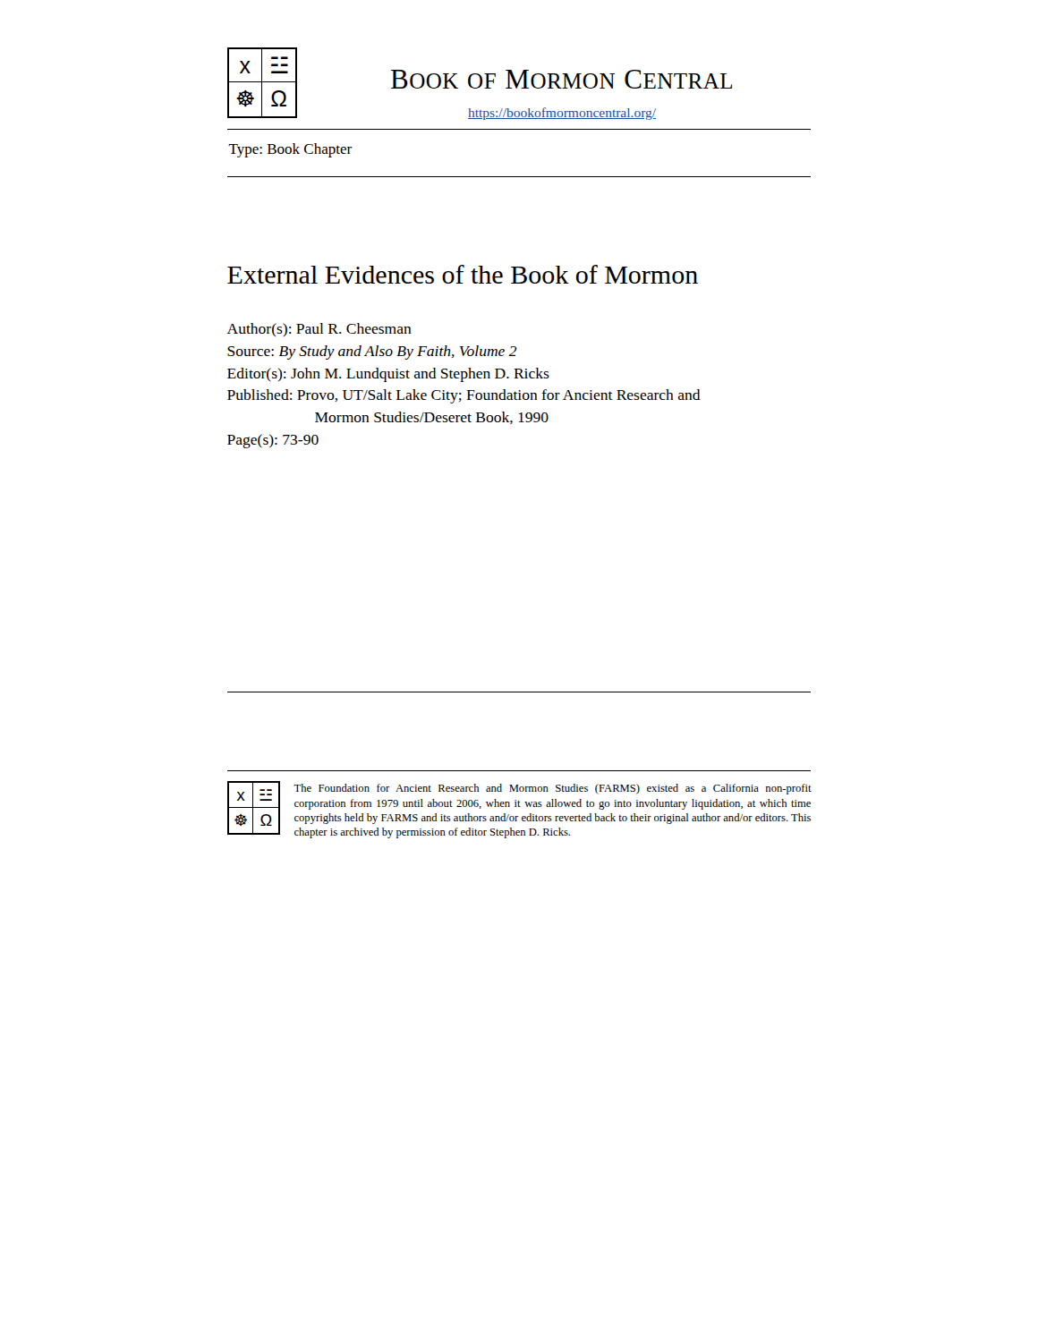x☳☸Ω
Book of Mormon Central
https://bookofmormoncentral.org/
Type: Book Chapter
External Evidences of the Book of Mormon
Author(s): Paul R. Cheesman
Source: By Study and Also By Faith, Volume 2
Editor(s): John M. Lundquist and Stephen D. Ricks
Published: Provo, UT/Salt Lake City; Foundation for Ancient Research and
Mormon Studies/Deseret Book, 1990
Page(s): 73-90
x☳☸Ω
The Foundation for Ancient Research and Mormon Studies (FARMS) existed as a California non-profit corporation from 1979 until about 2006, when it was allowed to go into involuntary liquidation, at which time copyrights held by FARMS and its authors and/or editors reverted back to their original author and/or editors. This chapter is archived by permission of editor Stephen D. Ricks.